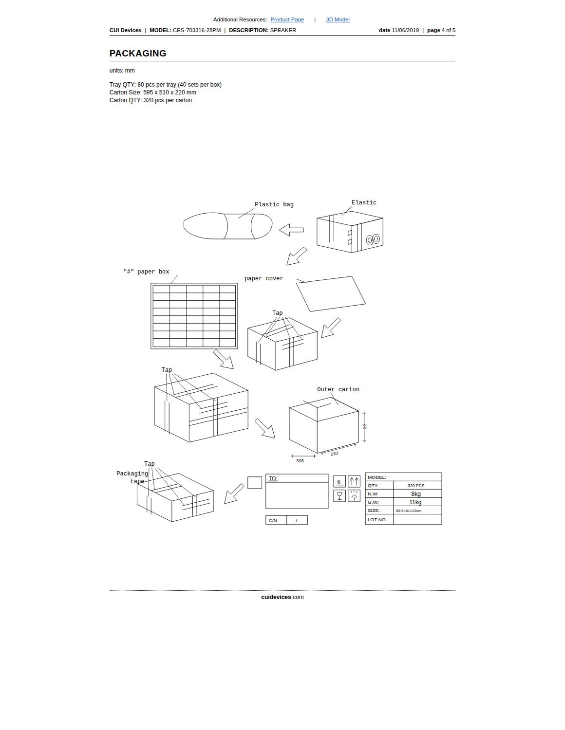Additional Resources: Product Page | 3D Model
CUI Devices|MODEL: CES-703316-28PM|DESCRIPTION: SPEAKER
date 11/06/2019|page 4 of 5
PACKAGING
units: mm
Tray QTY: 80 pcs per tray (40 sets per box)
Carton Size: 595 x 510 x 220 mm
Carton QTY: 320 pcs per carton
Plastic bag Elastic ″#″ paper box paper cover Tap Tap Outer carton 22 595 510 Tap Packaging tape TO: C/N / 6 MODEL: QTY: N.W: G.W: SIZE: LOT NO 320 PCS 8kg 11kg 59.5×51×22cm
cuidevices.com